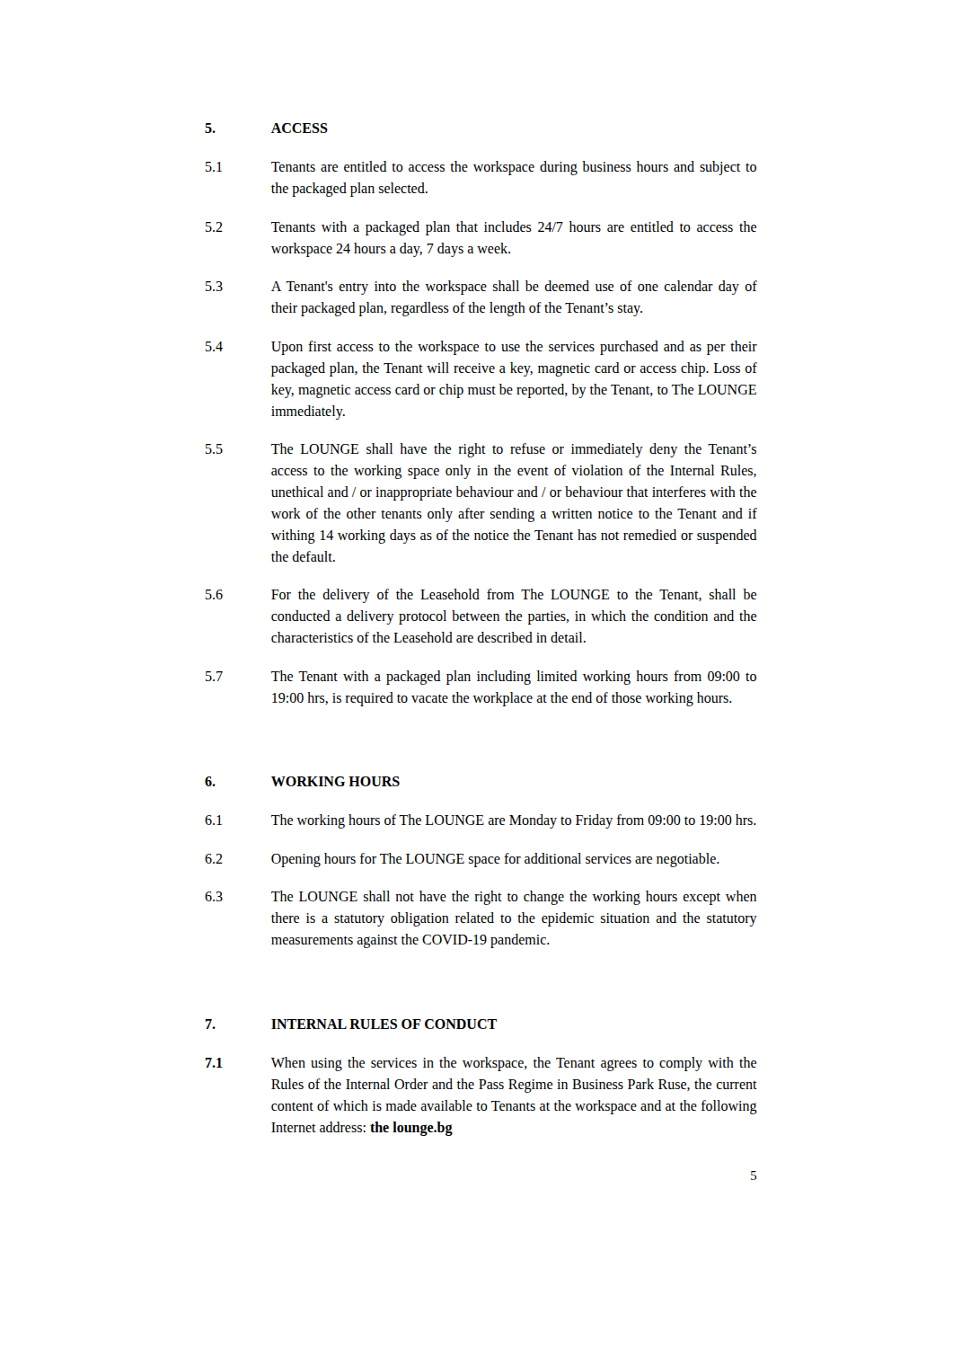5. ACCESS
5.1 Tenants are entitled to access the workspace during business hours and subject to the packaged plan selected.
5.2 Tenants with a packaged plan that includes 24/7 hours are entitled to access the workspace 24 hours a day, 7 days a week.
5.3 A Tenant's entry into the workspace shall be deemed use of one calendar day of their packaged plan, regardless of the length of the Tenant’s stay.
5.4 Upon first access to the workspace to use the services purchased and as per their packaged plan, the Tenant will receive a key, magnetic card or access chip. Loss of key, magnetic access card or chip must be reported, by the Tenant, to The LOUNGE immediately.
5.5 The LOUNGE shall have the right to refuse or immediately deny the Tenant’s access to the working space only in the event of violation of the Internal Rules, unethical and / or inappropriate behaviour and / or behaviour that interferes with the work of the other tenants only after sending a written notice to the Tenant and if withing 14 working days as of the notice the Tenant has not remedied or suspended the default.
5.6 For the delivery of the Leasehold from The LOUNGE to the Tenant, shall be conducted a delivery protocol between the parties, in which the condition and the characteristics of the Leasehold are described in detail.
5.7 The Tenant with a packaged plan including limited working hours from 09:00 to 19:00 hrs, is required to vacate the workplace at the end of those working hours.
6. WORKING HOURS
6.1 The working hours of The LOUNGE are Monday to Friday from 09:00 to 19:00 hrs.
6.2 Opening hours for The LOUNGE space for additional services are negotiable.
6.3 The LOUNGE shall not have the right to change the working hours except when there is a statutory obligation related to the epidemic situation and the statutory measurements against the COVID-19 pandemic.
7. INTERNAL RULES OF CONDUCT
7.1 When using the services in the workspace, the Tenant agrees to comply with the Rules of the Internal Order and the Pass Regime in Business Park Ruse, the current content of which is made available to Tenants at the workspace and at the following Internet address: the lounge.bg
5